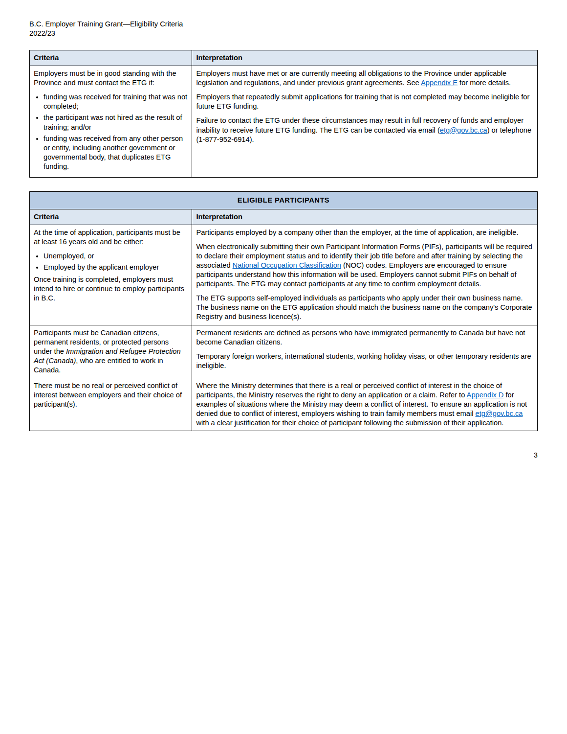B.C. Employer Training Grant—Eligibility Criteria
2022/23
| Criteria | Interpretation |
| --- | --- |
| Employers must be in good standing with the Province and must contact the ETG if: funding was received for training that was not completed; the participant was not hired as the result of training; and/or funding was received from any other person or entity, including another government or governmental body, that duplicates ETG funding. | Employers must have met or are currently meeting all obligations to the Province under applicable legislation and regulations, and under previous grant agreements. See Appendix E for more details. Employers that repeatedly submit applications for training that is not completed may become ineligible for future ETG funding. Failure to contact the ETG under these circumstances may result in full recovery of funds and employer inability to receive future ETG funding. The ETG can be contacted via email ( etg@gov.bc.ca ) or telephone (1-877-952-6914). |
| ELIGIBLE PARTICIPANTS |
| Criteria | Interpretation |
| At the time of application, participants must be at least 16 years old and be either: Unemployed, or Employed by the applicant employer Once training is completed, employers must intend to hire or continue to employ participants in B.C. | Participants employed by a company other than the employer, at the time of application, are ineligible. When electronically submitting their own Participant Information Forms (PIFs), participants will be required to declare their employment status and to identify their job title before and after training by selecting the associated National Occupation Classification (NOC) codes. Employers are encouraged to ensure participants understand how this information will be used. Employers cannot submit PIFs on behalf of participants. The ETG may contact participants at any time to confirm employment details. The ETG supports self-employed individuals as participants who apply under their own business name. The business name on the ETG application should match the business name on the company's Corporate Registry and business licence(s). |
| Participants must be Canadian citizens, permanent residents, or protected persons under the Immigration and Refugee Protection Act (Canada) , who are entitled to work in Canada. | Permanent residents are defined as persons who have immigrated permanently to Canada but have not become Canadian citizens. Temporary foreign workers, international students, working holiday visas, or other temporary residents are ineligible. |
| There must be no real or perceived conflict of interest between employers and their choice of participant(s). | Where the Ministry determines that there is a real or perceived conflict of interest in the choice of participants, the Ministry reserves the right to deny an application or a claim. Refer to Appendix D for examples of situations where the Ministry may deem a conflict of interest. To ensure an application is not denied due to conflict of interest, employers wishing to train family members must email etg@gov.bc.ca with a clear justification for their choice of participant following the submission of their application. |
3